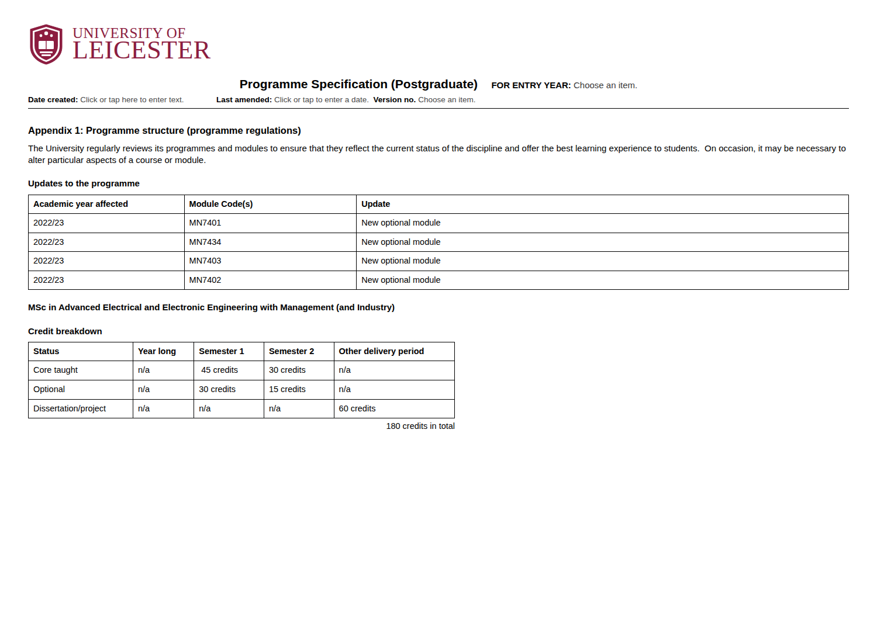UNIVERSITY OF
LEICESTER
Programme Specification (Postgraduate) FOR ENTRY YEAR: Choose an item.
Date created: Click or tap here to enter text. Last amended: Click or tap to enter a date. Version no. Choose an item.
Appendix 1: Programme structure (programme regulations)
The University regularly reviews its programmes and modules to ensure that they reflect the current status of the discipline and offer the best learning experience to students. On occasion, it may be necessary to alter particular aspects of a course or module.
Updates to the programme
| Academic year affected | Module Code(s) | Update |
| --- | --- | --- |
| 2022/23 | MN7401 | New optional module |
| 2022/23 | MN7434 | New optional module |
| 2022/23 | MN7403 | New optional module |
| 2022/23 | MN7402 | New optional module |
MSc in Advanced Electrical and Electronic Engineering with Management (and Industry)
Credit breakdown
| Status | Year long | Semester 1 | Semester 2 | Other delivery period |
| --- | --- | --- | --- | --- |
| Core taught | n/a | 45 credits | 30 credits | n/a |
| Optional | n/a | 30 credits | 15 credits | n/a |
| Dissertation/project | n/a | n/a | n/a | 60 credits |
180 credits in total